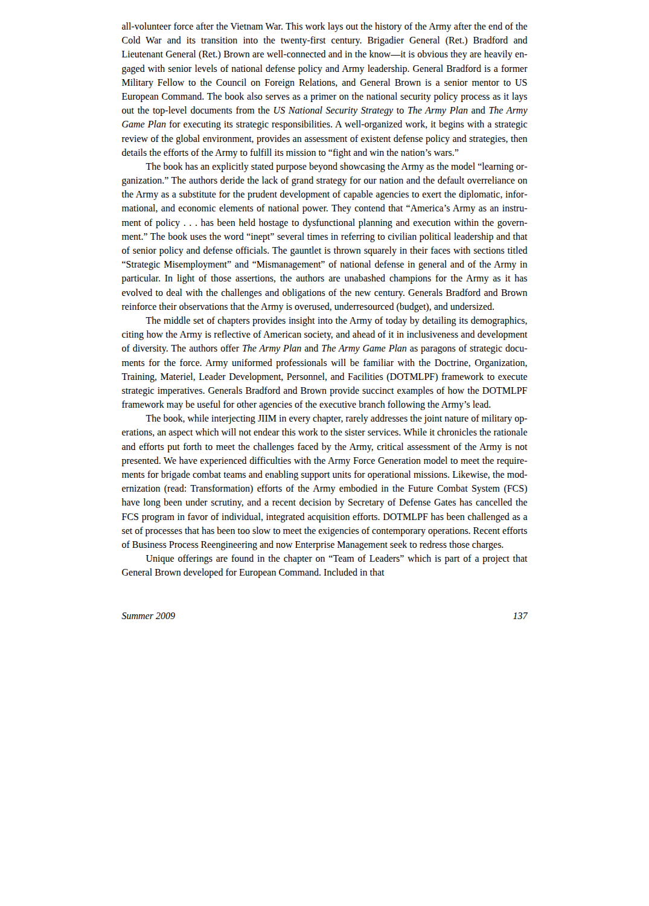all-volunteer force after the Vietnam War. This work lays out the history of the Army after the end of the Cold War and its transition into the twenty-first century. Brigadier General (Ret.) Bradford and Lieutenant General (Ret.) Brown are well-connected and in the know—it is obvious they are heavily engaged with senior levels of national defense policy and Army leadership. General Bradford is a former Military Fellow to the Council on Foreign Relations, and General Brown is a senior mentor to US European Command. The book also serves as a primer on the national security policy process as it lays out the top-level documents from the US National Security Strategy to The Army Plan and The Army Game Plan for executing its strategic responsibilities. A well-organized work, it begins with a strategic review of the global environment, provides an assessment of existent defense policy and strategies, then details the efforts of the Army to fulfill its mission to “fight and win the nation’s wars.”
The book has an explicitly stated purpose beyond showcasing the Army as the model “learning organization.” The authors deride the lack of grand strategy for our nation and the default overreliance on the Army as a substitute for the prudent development of capable agencies to exert the diplomatic, informational, and economic elements of national power. They contend that “America’s Army as an instrument of policy . . . has been held hostage to dysfunctional planning and execution within the government.” The book uses the word “inept” several times in referring to civilian political leadership and that of senior policy and defense officials. The gauntlet is thrown squarely in their faces with sections titled “Strategic Misemployment” and “Mismanagement” of national defense in general and of the Army in particular. In light of those assertions, the authors are unabashed champions for the Army as it has evolved to deal with the challenges and obligations of the new century. Generals Bradford and Brown reinforce their observations that the Army is overused, underresourced (budget), and undersized.
The middle set of chapters provides insight into the Army of today by detailing its demographics, citing how the Army is reflective of American society, and ahead of it in inclusiveness and development of diversity. The authors offer The Army Plan and The Army Game Plan as paragons of strategic documents for the force. Army uniformed professionals will be familiar with the Doctrine, Organization, Training, Materiel, Leader Development, Personnel, and Facilities (DOTMLPF) framework to execute strategic imperatives. Generals Bradford and Brown provide succinct examples of how the DOTMLPF framework may be useful for other agencies of the executive branch following the Army’s lead.
The book, while interjecting JIIM in every chapter, rarely addresses the joint nature of military operations, an aspect which will not endear this work to the sister services. While it chronicles the rationale and efforts put forth to meet the challenges faced by the Army, critical assessment of the Army is not presented. We have experienced difficulties with the Army Force Generation model to meet the requirements for brigade combat teams and enabling support units for operational missions. Likewise, the modernization (read: Transformation) efforts of the Army embodied in the Future Combat System (FCS) have long been under scrutiny, and a recent decision by Secretary of Defense Gates has cancelled the FCS program in favor of individual, integrated acquisition efforts. DOTMLPF has been challenged as a set of processes that has been too slow to meet the exigencies of contemporary operations. Recent efforts of Business Process Reengineering and now Enterprise Management seek to redress those charges.
Unique offerings are found in the chapter on “Team of Leaders” which is part of a project that General Brown developed for European Command. Included in that
Summer 2009 137